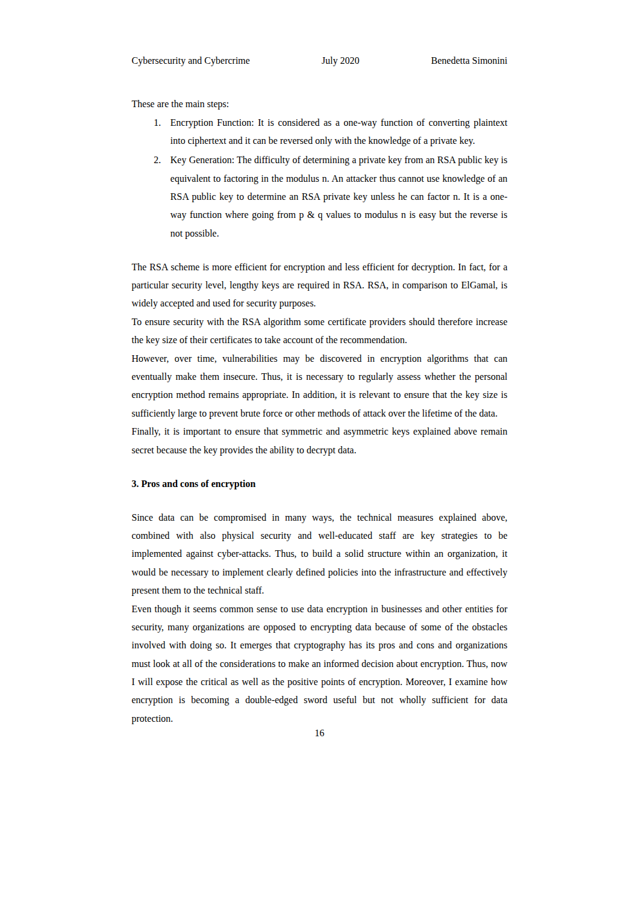Cybersecurity and Cybercrime July 2020 Benedetta Simonini
These are the main steps:
Encryption Function: It is considered as a one-way function of converting plaintext into ciphertext and it can be reversed only with the knowledge of a private key.
Key Generation: The difficulty of determining a private key from an RSA public key is equivalent to factoring in the modulus n. An attacker thus cannot use knowledge of an RSA public key to determine an RSA private key unless he can factor n. It is a one-way function where going from p & q values to modulus n is easy but the reverse is not possible.
The RSA scheme is more efficient for encryption and less efficient for decryption. In fact, for a particular security level, lengthy keys are required in RSA. RSA, in comparison to ElGamal, is widely accepted and used for security purposes.
To ensure security with the RSA algorithm some certificate providers should therefore increase the key size of their certificates to take account of the recommendation.
However, over time, vulnerabilities may be discovered in encryption algorithms that can eventually make them insecure. Thus, it is necessary to regularly assess whether the personal encryption method remains appropriate. In addition, it is relevant to ensure that the key size is sufficiently large to prevent brute force or other methods of attack over the lifetime of the data.
Finally, it is important to ensure that symmetric and asymmetric keys explained above remain secret because the key provides the ability to decrypt data.
3. Pros and cons of encryption
Since data can be compromised in many ways, the technical measures explained above, combined with also physical security and well-educated staff are key strategies to be implemented against cyber-attacks. Thus, to build a solid structure within an organization, it would be necessary to implement clearly defined policies into the infrastructure and effectively present them to the technical staff.
Even though it seems common sense to use data encryption in businesses and other entities for security, many organizations are opposed to encrypting data because of some of the obstacles involved with doing so. It emerges that cryptography has its pros and cons and organizations must look at all of the considerations to make an informed decision about encryption. Thus, now I will expose the critical as well as the positive points of encryption. Moreover, I examine how encryption is becoming a double-edged sword useful but not wholly sufficient for data protection.
16